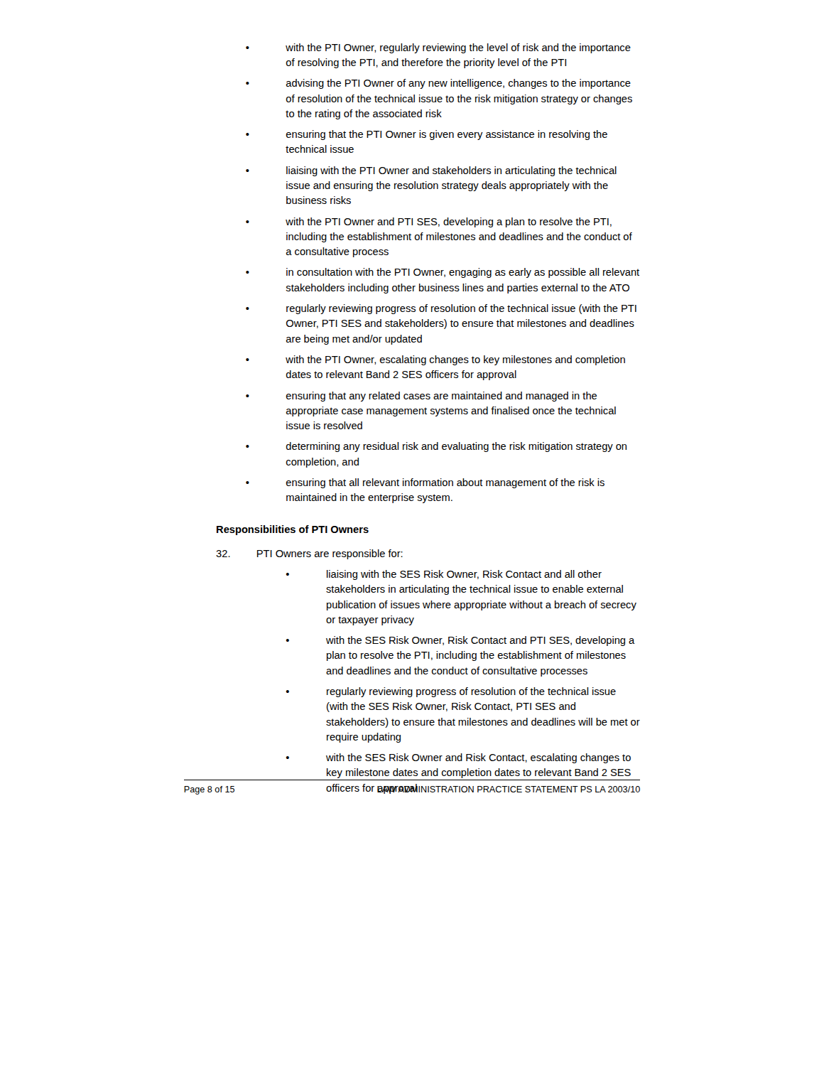with the PTI Owner, regularly reviewing the level of risk and the importance of resolving the PTI, and therefore the priority level of the PTI
advising the PTI Owner of any new intelligence, changes to the importance of resolution of the technical issue to the risk mitigation strategy or changes to the rating of the associated risk
ensuring that the PTI Owner is given every assistance in resolving the technical issue
liaising with the PTI Owner and stakeholders in articulating the technical issue and ensuring the resolution strategy deals appropriately with the business risks
with the PTI Owner and PTI SES, developing a plan to resolve the PTI, including the establishment of milestones and deadlines and the conduct of a consultative process
in consultation with the PTI Owner, engaging as early as possible all relevant stakeholders including other business lines and parties external to the ATO
regularly reviewing progress of resolution of the technical issue (with the PTI Owner, PTI SES and stakeholders) to ensure that milestones and deadlines are being met and/or updated
with the PTI Owner, escalating changes to key milestones and completion dates to relevant Band 2 SES officers for approval
ensuring that any related cases are maintained and managed in the appropriate case management systems and finalised once the technical issue is resolved
determining any residual risk and evaluating the risk mitigation strategy on completion, and
ensuring that all relevant information about management of the risk is maintained in the enterprise system.
Responsibilities of PTI Owners
32. PTI Owners are responsible for:
liaising with the SES Risk Owner, Risk Contact and all other stakeholders in articulating the technical issue to enable external publication of issues where appropriate without a breach of secrecy or taxpayer privacy
with the SES Risk Owner, Risk Contact and PTI SES, developing a plan to resolve the PTI, including the establishment of milestones and deadlines and the conduct of consultative processes
regularly reviewing progress of resolution of the technical issue (with the SES Risk Owner, Risk Contact, PTI SES and stakeholders) to ensure that milestones and deadlines will be met or require updating
with the SES Risk Owner and Risk Contact, escalating changes to key milestone dates and completion dates to relevant Band 2 SES officers for approval
Page 8 of 15
LAW ADMINISTRATION PRACTICE STATEMENT PS LA 2003/10